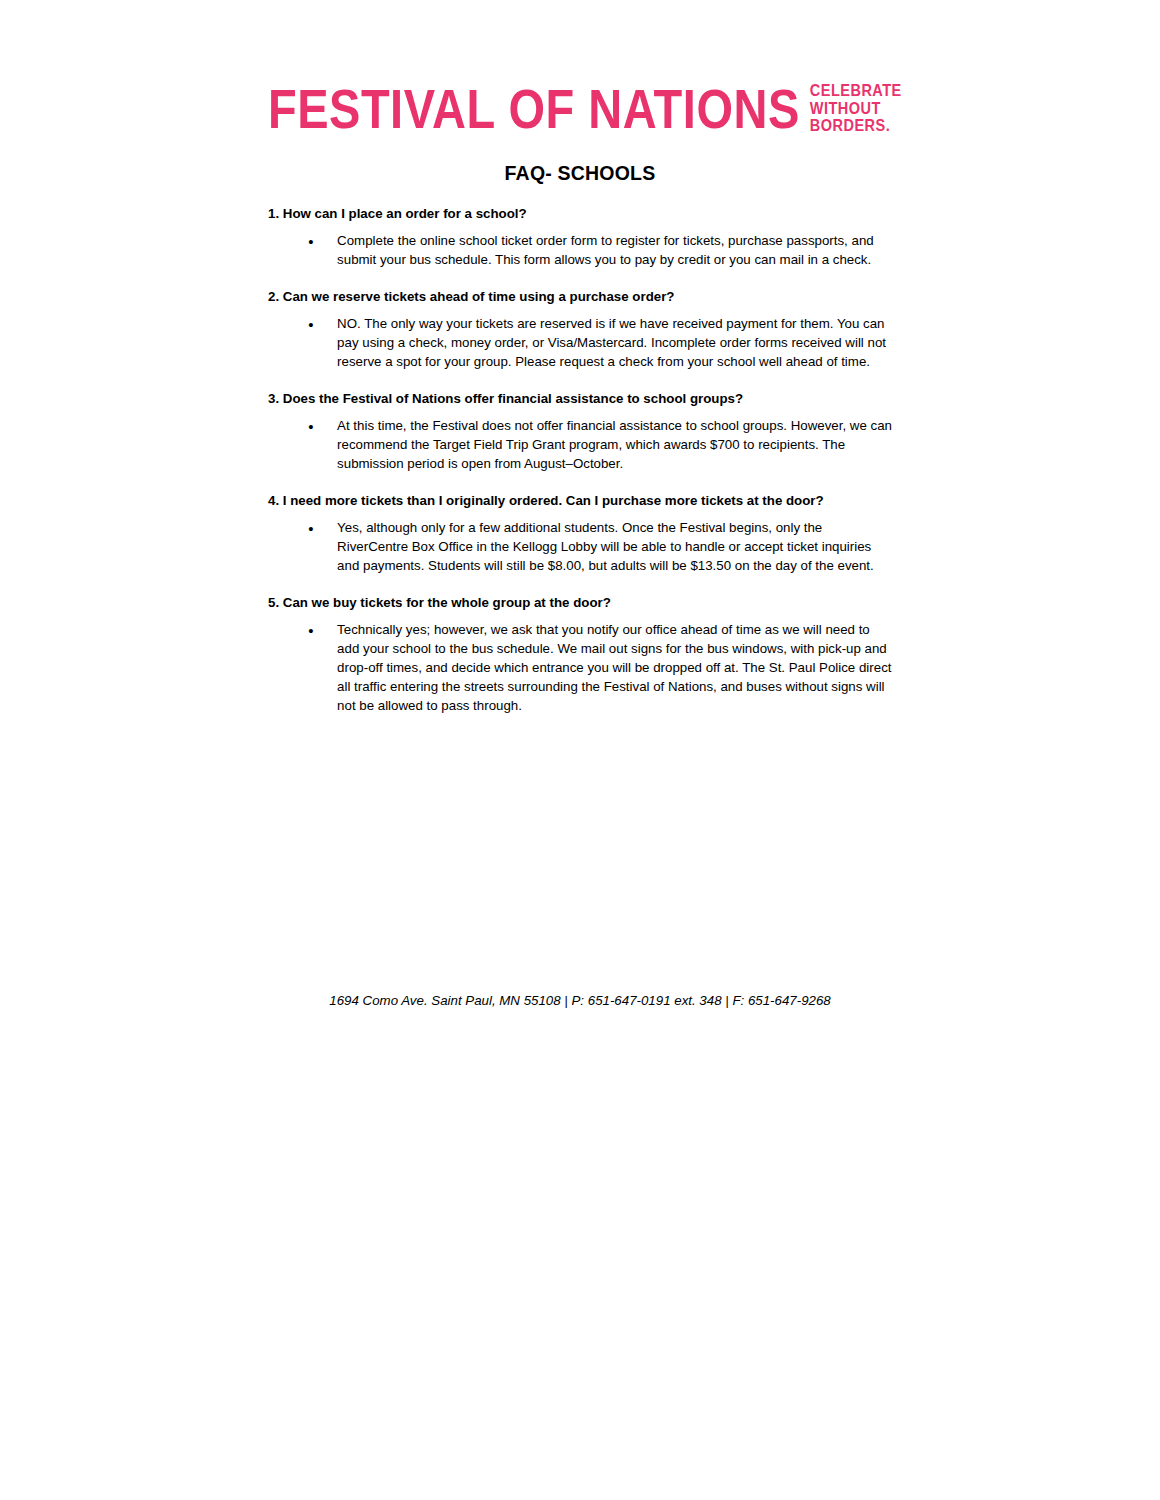FESTIVAL OF NATIONS
CELEBRATE
WITHOUT
BORDERS.
FAQ- SCHOOLS
1. How can I place an order for a school?
Complete the online school ticket order form to register for tickets, purchase passports, and submit your bus schedule. This form allows you to pay by credit or you can mail in a check.
2. Can we reserve tickets ahead of time using a purchase order?
NO. The only way your tickets are reserved is if we have received payment for them. You can pay using a check, money order, or Visa/Mastercard. Incomplete order forms received will not reserve a spot for your group. Please request a check from your school well ahead of time.
3. Does the Festival of Nations offer financial assistance to school groups?
At this time, the Festival does not offer financial assistance to school groups. However, we can recommend the Target Field Trip Grant program, which awards $700 to recipients. The submission period is open from August–October.
4. I need more tickets than I originally ordered. Can I purchase more tickets at the door?
Yes, although only for a few additional students. Once the Festival begins, only the RiverCentre Box Office in the Kellogg Lobby will be able to handle or accept ticket inquiries and payments. Students will still be $8.00, but adults will be $13.50 on the day of the event.
5. Can we buy tickets for the whole group at the door?
Technically yes; however, we ask that you notify our office ahead of time as we will need to add your school to the bus schedule. We mail out signs for the bus windows, with pick-up and drop-off times, and decide which entrance you will be dropped off at. The St. Paul Police direct all traffic entering the streets surrounding the Festival of Nations, and buses without signs will not be allowed to pass through.
1694 Como Ave. Saint Paul, MN 55108 | P: 651-647-0191 ext. 348 | F: 651-647-9268